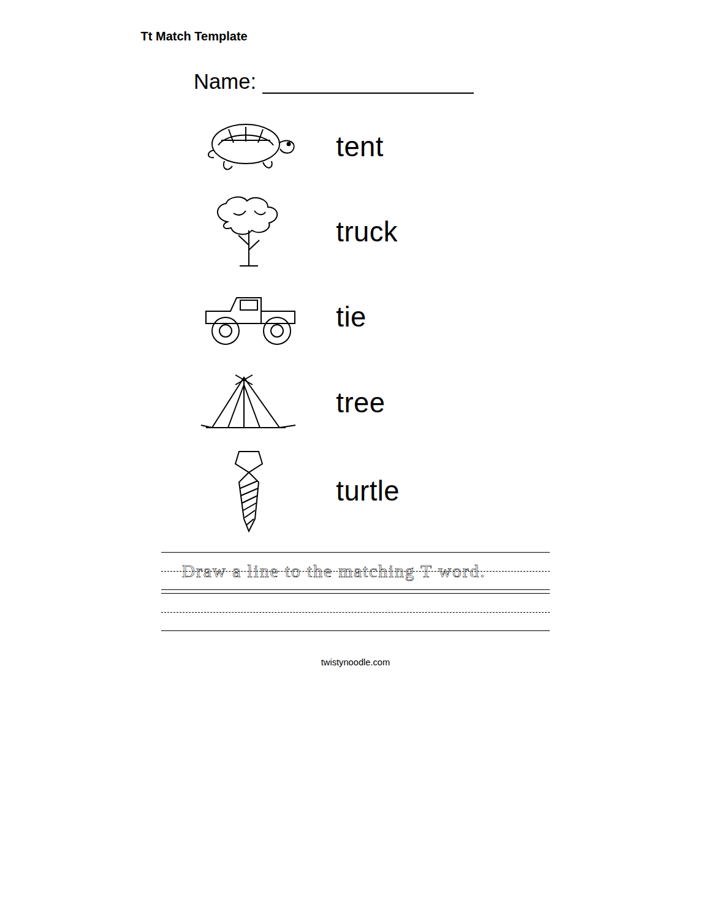Tt Match Template
Name:
| | tent |
| | truck |
| | tie |
| | tree |
| | turtle |
Draw a line to the matching T word.
twistynoodle.com